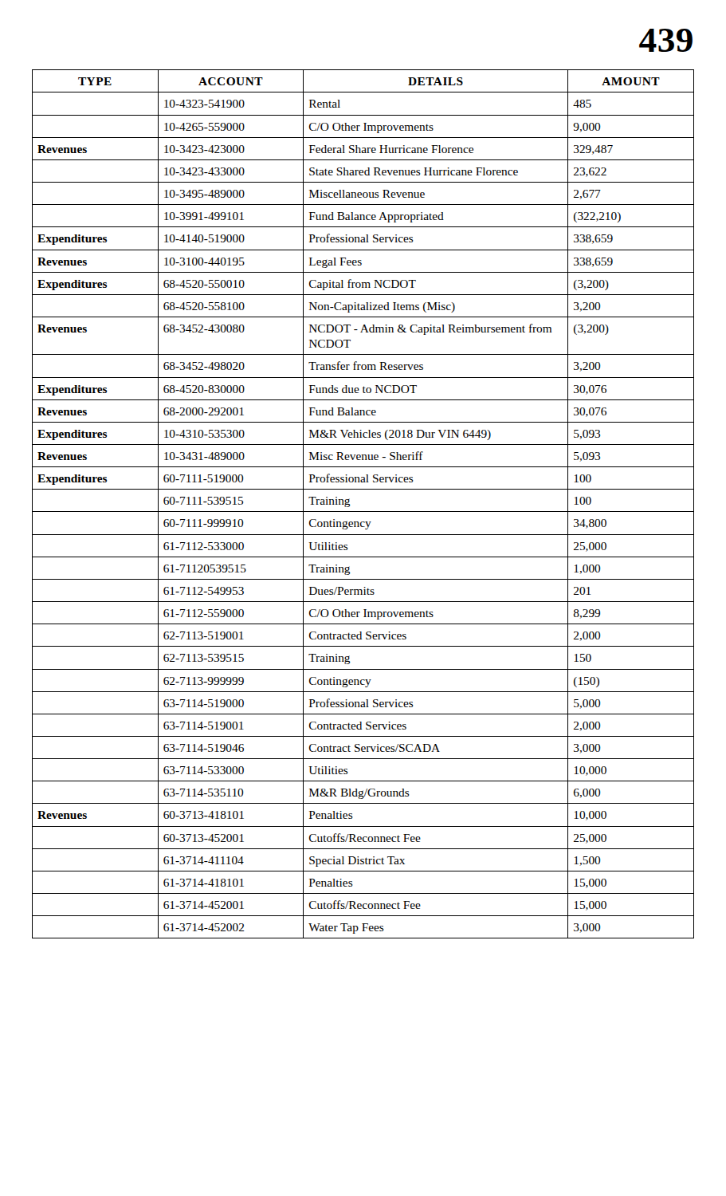439
| TYPE | ACCOUNT | DETAILS | AMOUNT |
| --- | --- | --- | --- |
| | 10-4323-541900 | Rental | 485 |
| | 10-4265-559000 | C/O Other Improvements | 9,000 |
| Revenues | 10-3423-423000 | Federal Share Hurricane Florence | 329,487 |
| | 10-3423-433000 | State Shared Revenues Hurricane Florence | 23,622 |
| | 10-3495-489000 | Miscellaneous Revenue | 2,677 |
| | 10-3991-499101 | Fund Balance Appropriated | (322,210) |
| Expenditures | 10-4140-519000 | Professional Services | 338,659 |
| Revenues | 10-3100-440195 | Legal Fees | 338,659 |
| Expenditures | 68-4520-550010 | Capital from NCDOT | (3,200) |
| | 68-4520-558100 | Non-Capitalized Items (Misc) | 3,200 |
| Revenues | 68-3452-430080 | NCDOT - Admin & Capital Reimbursement from NCDOT | (3,200) |
| | 68-3452-498020 | Transfer from Reserves | 3,200 |
| Expenditures | 68-4520-830000 | Funds due to NCDOT | 30,076 |
| Revenues | 68-2000-292001 | Fund Balance | 30,076 |
| Expenditures | 10-4310-535300 | M&R Vehicles (2018 Dur VIN 6449) | 5,093 |
| Revenues | 10-3431-489000 | Misc Revenue - Sheriff | 5,093 |
| Expenditures | 60-7111-519000 | Professional Services | 100 |
| | 60-7111-539515 | Training | 100 |
| | 60-7111-999910 | Contingency | 34,800 |
| | 61-7112-533000 | Utilities | 25,000 |
| | 61-71120539515 | Training | 1,000 |
| | 61-7112-549953 | Dues/Permits | 201 |
| | 61-7112-559000 | C/O Other Improvements | 8,299 |
| | 62-7113-519001 | Contracted Services | 2,000 |
| | 62-7113-539515 | Training | 150 |
| | 62-7113-999999 | Contingency | (150) |
| | 63-7114-519000 | Professional Services | 5,000 |
| | 63-7114-519001 | Contracted Services | 2,000 |
| | 63-7114-519046 | Contract Services/SCADA | 3,000 |
| | 63-7114-533000 | Utilities | 10,000 |
| | 63-7114-535110 | M&R Bldg/Grounds | 6,000 |
| Revenues | 60-3713-418101 | Penalties | 10,000 |
| | 60-3713-452001 | Cutoffs/Reconnect Fee | 25,000 |
| | 61-3714-411104 | Special District Tax | 1,500 |
| | 61-3714-418101 | Penalties | 15,000 |
| | 61-3714-452001 | Cutoffs/Reconnect Fee | 15,000 |
| | 61-3714-452002 | Water Tap Fees | 3,000 |